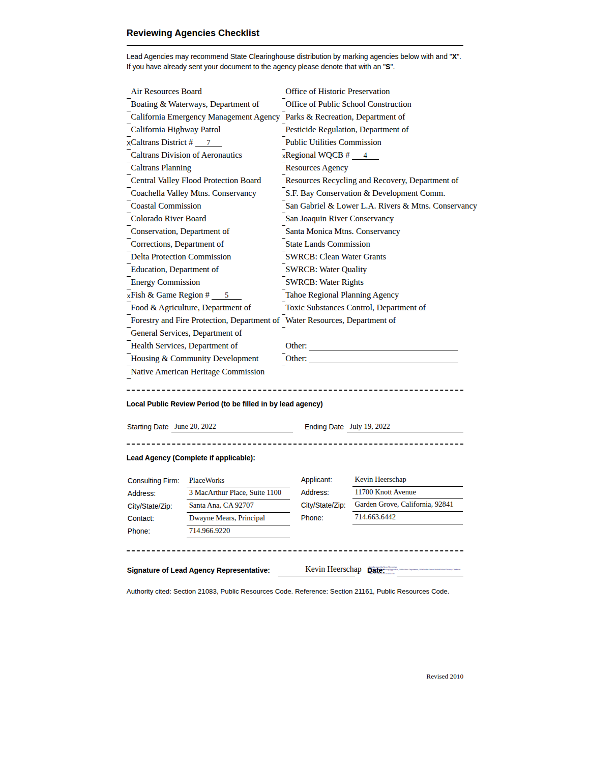Reviewing Agencies Checklist
Lead Agencies may recommend State Clearinghouse distribution by marking agencies below with and "X".
If you have already sent your document to the agency please denote that with an "S".
| | Air Resources Board | | | Office of Historic Preservation |
| | Boating & Waterways, Department of | | | Office of Public School Construction |
| | California Emergency Management Agency | | | Parks & Recreation, Department of |
| | California Highway Patrol | | | Pesticide Regulation, Department of |
| X | Caltrans District # 7 | | | Public Utilities Commission |
| | Caltrans Division of Aeronautics | | x | Regional WQCB # 4 |
| | Caltrans Planning | | | Resources Agency |
| | Central Valley Flood Protection Board | | | Resources Recycling and Recovery, Department of |
| | Coachella Valley Mtns. Conservancy | | | S.F. Bay Conservation & Development Comm. |
| | Coastal Commission | | | San Gabriel & Lower L.A. Rivers & Mtns. Conservancy |
| | Colorado River Board | | | San Joaquin River Conservancy |
| | Conservation, Department of | | | Santa Monica Mtns. Conservancy |
| | Corrections, Department of | | | State Lands Commission |
| | Delta Protection Commission | | | SWRCB: Clean Water Grants |
| | Education, Department of | | | SWRCB: Water Quality |
| | Energy Commission | | | SWRCB: Water Rights |
| x | Fish & Game Region # 5 | | | Tahoe Regional Planning Agency |
| | Food & Agriculture, Department of | | | Toxic Substances Control, Department of |
| | Forestry and Fire Protection, Department of | | | Water Resources, Department of |
| | General Services, Department of | | | |
| | Health Services, Department of | | | Other: |
| | Housing & Community Development | | | Other: |
| | Native American Heritage Commission | | | |
Local Public Review Period (to be filled in by lead agency)
| Starting Date | June 20, 2022 | | Ending Date | July 19, 2022 |
Lead Agency (Complete if applicable):
| / Consulting Firm: / PlaceWorks / / Address: / 3 MacArthur Place, Suite 1100 / / City/State/Zip: / Santa Ana, CA 92707 / / Contact: / Dwayne Mears, Principal / / Phone: / 714.966.9220 / | | / Applicant: / Kevin Heerschap / / Address: / 11700 Knott Avenue / / City/State/Zip: / Garden Grove, California, 92841 / / Phone: / 714.663.6442 / |
| Signature of Lead Agency Representative: | Kevin Heerschap Digitally signed by Kevin Heerschap DN: C=US, E=kheerschap@ggusd.us, O=Facilities Department, OU=Garden Grove Unified School District, CN=Kevin Heerschap Date: 2022.06.15 07:24:44-07'00' | | Date: | |
Authority cited: Section 21083, Public Resources Code. Reference: Section 21161, Public Resources Code.
Revised 2010